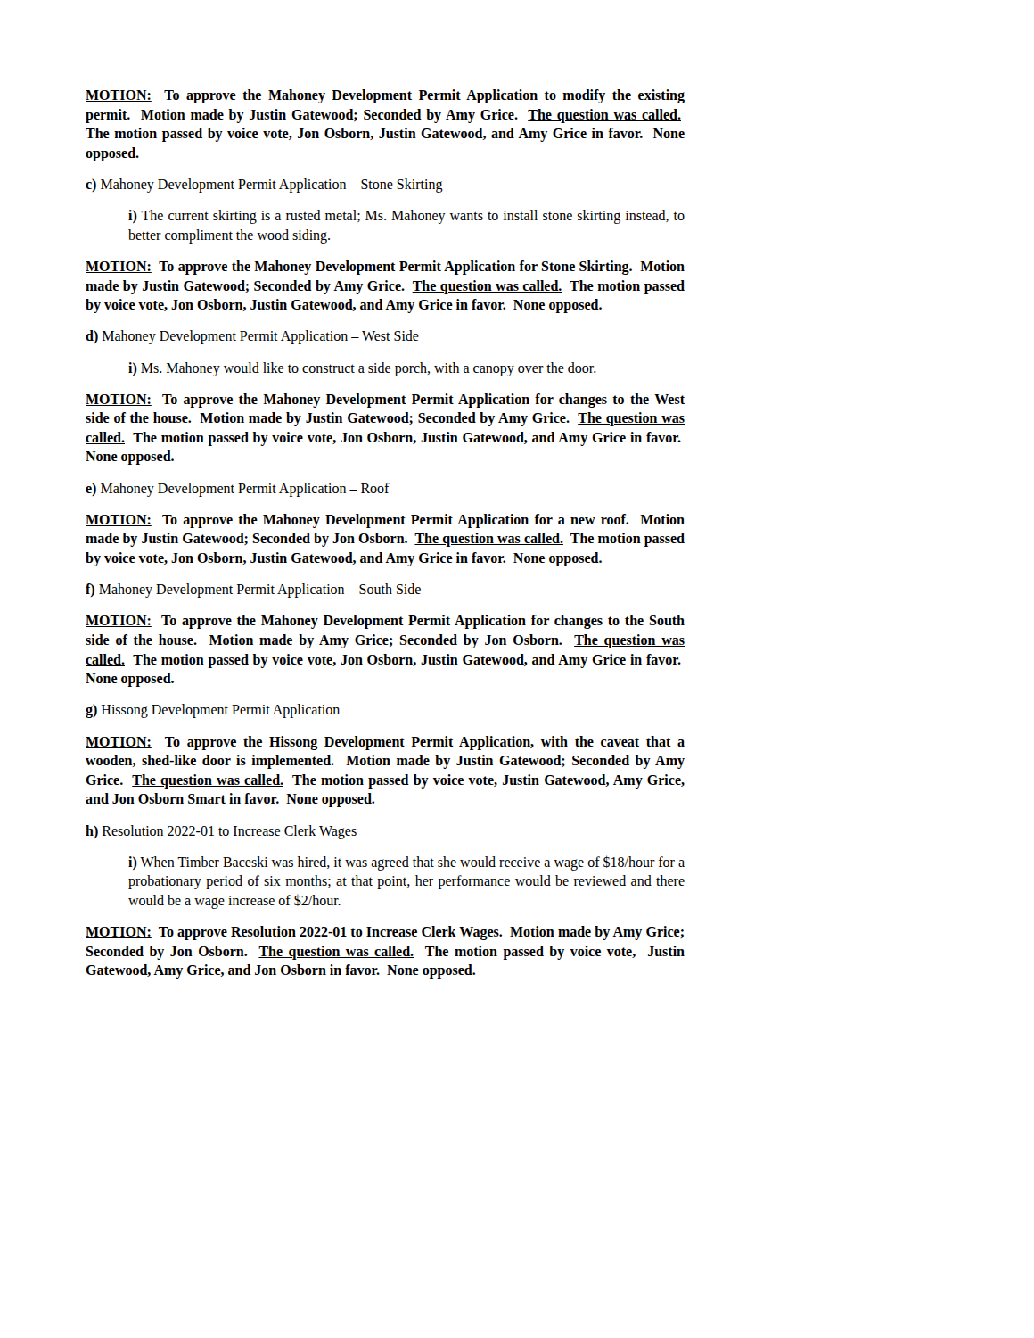MOTION: To approve the Mahoney Development Permit Application to modify the existing permit. Motion made by Justin Gatewood; Seconded by Amy Grice. The question was called. The motion passed by voice vote, Jon Osborn, Justin Gatewood, and Amy Grice in favor. None opposed.
c) Mahoney Development Permit Application – Stone Skirting
i) The current skirting is a rusted metal; Ms. Mahoney wants to install stone skirting instead, to better compliment the wood siding.
MOTION: To approve the Mahoney Development Permit Application for Stone Skirting. Motion made by Justin Gatewood; Seconded by Amy Grice. The question was called. The motion passed by voice vote, Jon Osborn, Justin Gatewood, and Amy Grice in favor. None opposed.
d) Mahoney Development Permit Application – West Side
i) Ms. Mahoney would like to construct a side porch, with a canopy over the door.
MOTION: To approve the Mahoney Development Permit Application for changes to the West side of the house. Motion made by Justin Gatewood; Seconded by Amy Grice. The question was called. The motion passed by voice vote, Jon Osborn, Justin Gatewood, and Amy Grice in favor. None opposed.
e) Mahoney Development Permit Application – Roof
MOTION: To approve the Mahoney Development Permit Application for a new roof. Motion made by Justin Gatewood; Seconded by Jon Osborn. The question was called. The motion passed by voice vote, Jon Osborn, Justin Gatewood, and Amy Grice in favor. None opposed.
f) Mahoney Development Permit Application – South Side
MOTION: To approve the Mahoney Development Permit Application for changes to the South side of the house. Motion made by Amy Grice; Seconded by Jon Osborn. The question was called. The motion passed by voice vote, Jon Osborn, Justin Gatewood, and Amy Grice in favor. None opposed.
g) Hissong Development Permit Application
MOTION: To approve the Hissong Development Permit Application, with the caveat that a wooden, shed-like door is implemented. Motion made by Justin Gatewood; Seconded by Amy Grice. The question was called. The motion passed by voice vote, Justin Gatewood, Amy Grice, and Jon Osborn Smart in favor. None opposed.
h) Resolution 2022-01 to Increase Clerk Wages
i) When Timber Baceski was hired, it was agreed that she would receive a wage of $18/hour for a probationary period of six months; at that point, her performance would be reviewed and there would be a wage increase of $2/hour.
MOTION: To approve Resolution 2022-01 to Increase Clerk Wages. Motion made by Amy Grice; Seconded by Jon Osborn. The question was called. The motion passed by voice vote, Justin Gatewood, Amy Grice, and Jon Osborn in favor. None opposed.